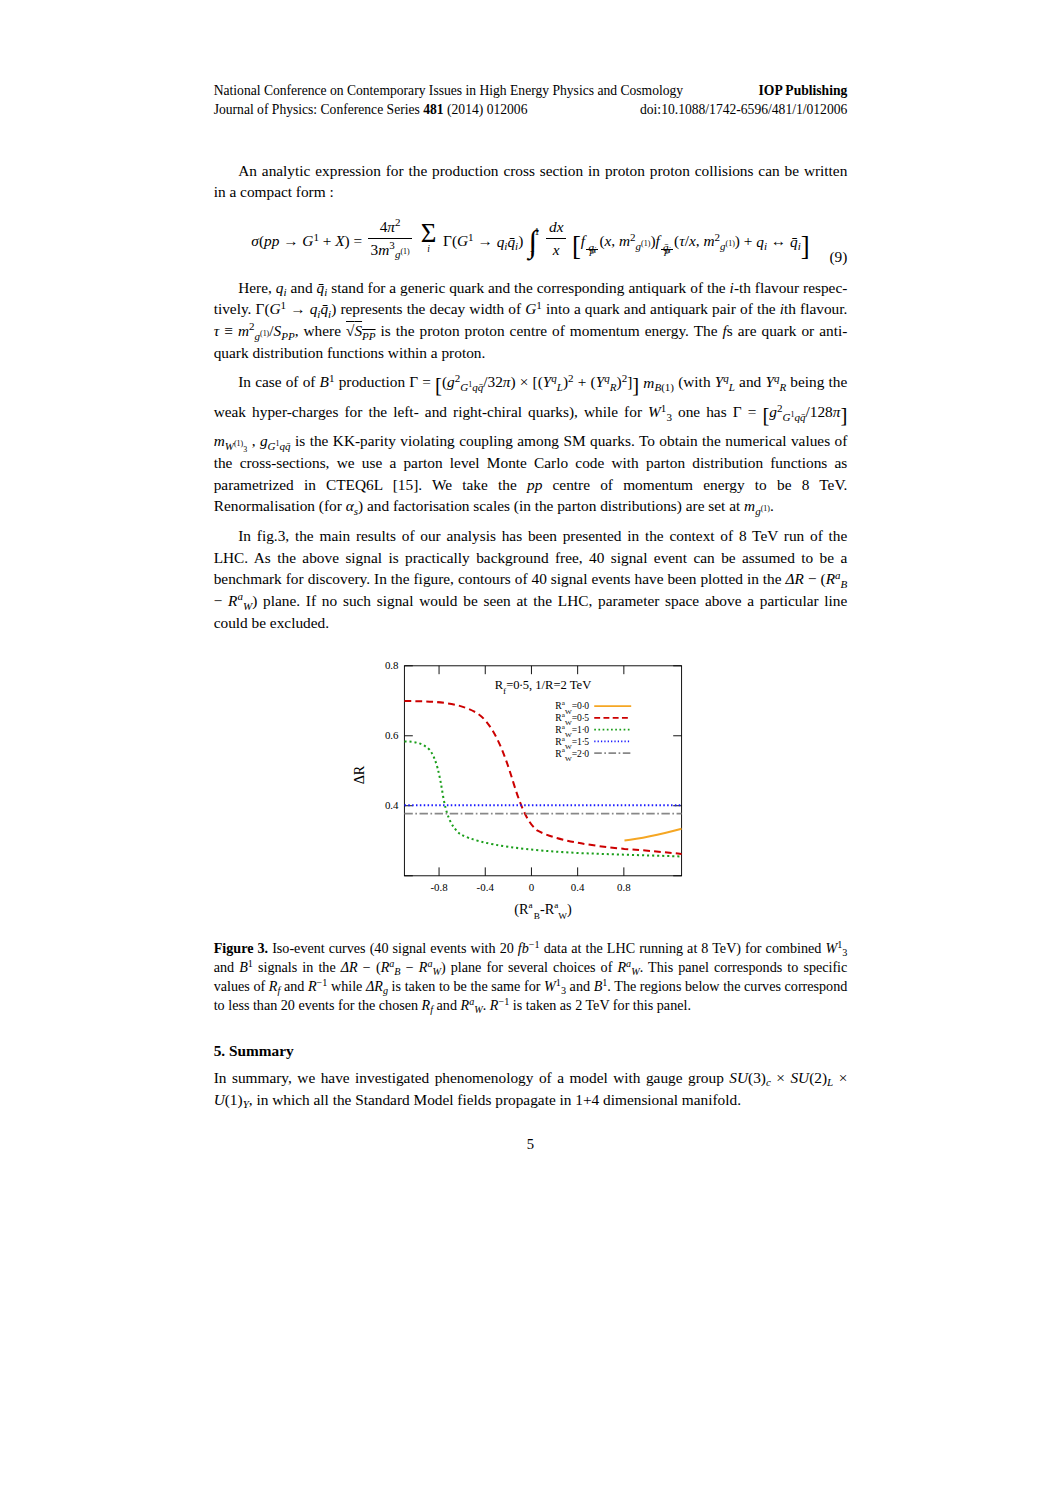National Conference on Contemporary Issues in High Energy Physics and Cosmology
IOP Publishing
Journal of Physics: Conference Series 481 (2014) 012006
doi:10.1088/1742-6596/481/1/012006
An analytic expression for the production cross section in proton proton collisions can be written in a compact form :
σ(pp → G1 + X) = 4π23m3g(1) Σi Γ(G1 → qiq̄i) 1∫τ dx x [fqi p(x, m2g(1))fq̄i p(τ/x, m2g(1)) + qi ↔ q̄i] (9)
Here, qi and q̄i stand for a generic quark and the corresponding antiquark of the i-th flavour respectively. Γ(G1 → qiq̄i) represents the decay width of G1 into a quark and antiquark pair of the ith flavour. τ ≡ m2g(1)/SPP, where √SPP is the proton proton centre of momentum energy. The fs are quark or antiquark distribution functions within a proton.
In case of of B1 production Γ = [(g2G1qq̄/32π) × [(YqL)2 + (YqR)2]] mB(1) (with YqL and YqR being the weak hyper-charges for the left- and right-chiral quarks), while for W13 one has Γ = [g2G1qq̄/128π] mW(1)3 , gG1qq̄ is the KK-parity violating coupling among SM quarks. To obtain the numerical values of the cross-sections, we use a parton level Monte Carlo code with parton distribution functions as parametrized in CTEQ6L [15]. We take the pp centre of momentum energy to be 8 TeV. Renormalisation (for αs) and factorisation scales (in the parton distributions) are set at mg(1).
In fig.3, the main results of our analysis has been presented in the context of 8 TeV run of the LHC. As the above signal is practically background free, 40 signal event can be assumed to be a benchmark for discovery. In the figure, contours of 40 signal events have been plotted in the ΔR − (RaB − RaW) plane. If no such signal would be seen at the LHC, parameter space above a particular line could be excluded.
0.8 0.6 0.4 -0.8 -0.4 0 0.4 0.8 ΔR (Ra B-RaW) Rf=0.5, 1/R=2 TeV RaW=0.0 RaW=0.5 RaW=1.0 RaW=1.5 RaW=2.0
Figure 3. Iso-event curves (40 signal events with 20 fb−1 data at the LHC running at 8 TeV) for combined W13 and B1 signals in the ΔR − (RaB − RaW) plane for several choices of RaW. This panel corresponds to specific values of Rf and R−1 while ΔRg is taken to be the same for W13 and B1. The regions below the curves correspond to less than 20 events for the chosen Rf and RaW. R−1 is taken as 2 TeV for this panel.
5. Summary
In summary, we have investigated phenomenology of a model with gauge group SU(3)c × SU(2)L × U(1)Y, in which all the Standard Model fields propagate in 1+4 dimensional manifold.
5